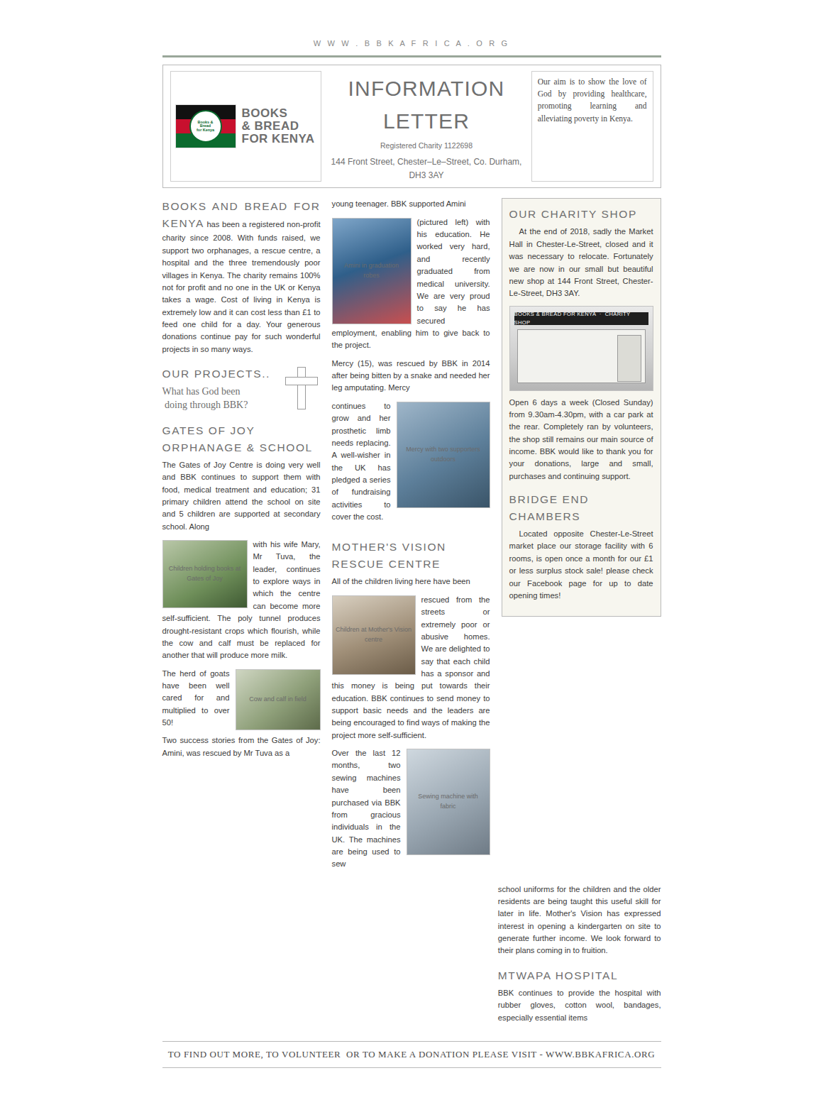W W W . B B K A F R I C A . O R G
Books & Bread
for Kenya
BOOKS
& BREAD
FOR KENYA
INFORMATION LETTER
Registered Charity 1122698
144 Front Street, Chester–Le–Street, Co. Durham, DH3 3AY
Our aim is to show the love of God by providing healthcare, promoting learning and alleviating poverty in Kenya.
Books and Bread for Kenya has been a registered non-profit charity since 2008. With funds raised, we support two orphanages, a rescue centre, a hospital and the three tremendously poor villages in Kenya. The charity remains 100% not for profit and no one in the UK or Kenya takes a wage. Cost of living in Kenya is extremely low and it can cost less than £1 to feed one child for a day. Your generous donations continue pay for such wonderful projects in so many ways.
Our Projects..
What has God been
doing through BBK?
Gates of Joy Orphanage & School
The Gates of Joy Centre is doing very well and BBK continues to support them with food, medical treatment and education; 31 primary children attend the school on site and 5 children are supported at secondary school. Along
Children holding books at Gates of Joy
with his wife Mary, Mr Tuva, the leader, continues to explore ways in which the centre can become more self-sufficient. The poly tunnel produces drought-resistant crops which flourish, while the cow and calf must be replaced for another that will produce more milk.
Cow and calf in field
The herd of goats have been well cared for and multiplied to over 50!
Two success stories from the Gates of Joy: Amini, was rescued by Mr Tuva as a
young teenager. BBK supported Amini
Amini in graduation robes
(pictured left) with his education. He worked very hard, and recently graduated from medical university. We are very proud to say he has secured employment, enabling him to give back to the project.
Mercy (15), was rescued by BBK in 2014 after being bitten by a snake and needed her leg amputating. Mercy
Mercy with two supporters outdoors
continues to grow and her prosthetic limb needs replacing. A well-wisher in the UK has pledged a series of fundraising activities to cover the cost.
Mother's Vision Rescue Centre
All of the children living here have been
Children at Mother's Vision centre
rescued from the streets or extremely poor or abusive homes. We are delighted to say that each child has a sponsor and this money is being put towards their education. BBK continues to send money to support basic needs and the leaders are being encouraged to find ways of making the project more self-sufficient.
Sewing machine with fabric
Over the last 12 months, two sewing machines have been purchased via BBK from gracious individuals in the UK. The machines are being used to sew
Our Charity Shop
At the end of 2018, sadly the Market Hall in Chester-Le-Street, closed and it was necessary to relocate. Fortunately we are now in our small but beautiful new shop at 144 Front Street, Chester-Le-Street, DH3 3AY.
BOOKS & BREAD FOR KENYA · CHARITY SHOP
Open 6 days a week (Closed Sunday) from 9.30am-4.30pm, with a car park at the rear. Completely ran by volunteers, the shop still remains our main source of income. BBK would like to thank you for your donations, large and small, purchases and continuing support.
Bridge End Chambers
Located opposite Chester-Le-Street market place our storage facility with 6 rooms, is open once a month for our £1 or less surplus stock sale! please check our Facebook page for up to date opening times!
school uniforms for the children and the older residents are being taught this useful skill for later in life. Mother's Vision has expressed interest in opening a kindergarten on site to generate further income. We look forward to their plans coming in to fruition.
Mtwapa Hospital
BBK continues to provide the hospital with rubber gloves, cotton wool, bandages, especially essential items
TO FIND OUT MORE, TO VOLUNTEER OR TO MAKE A DONATION PLEASE VISIT - WWW.BBKAFRICA.ORG